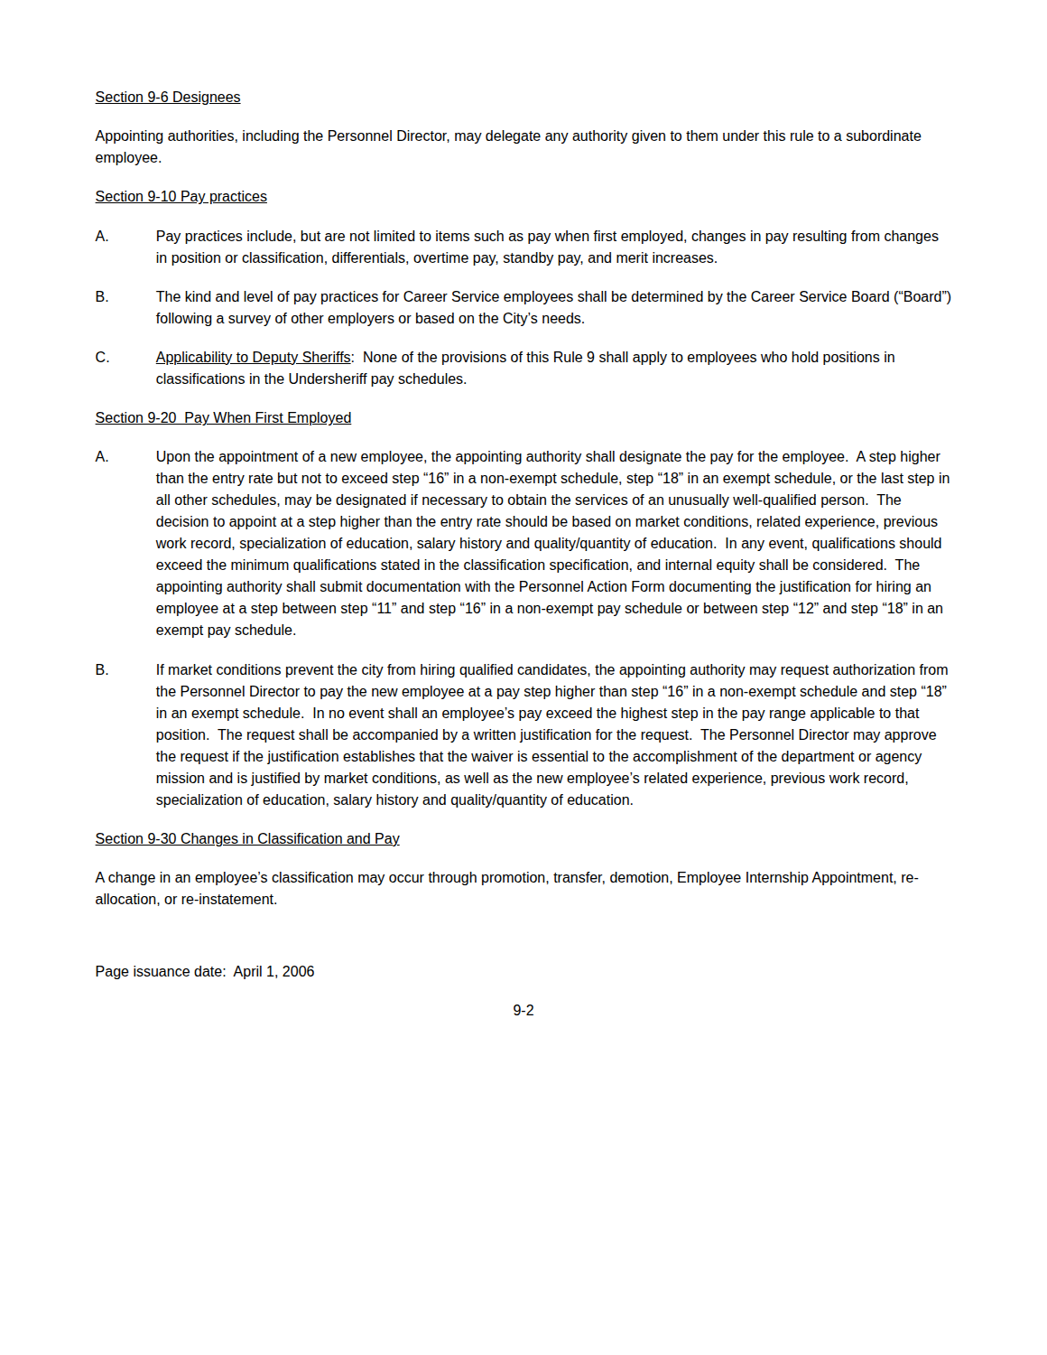Section 9-6 Designees
Appointing authorities, including the Personnel Director, may delegate any authority given to them under this rule to a subordinate employee.
Section 9-10 Pay practices
A.
Pay practices include, but are not limited to items such as pay when first employed, changes in pay resulting from changes in position or classification, differentials, overtime pay, standby pay, and merit increases.
B.
The kind and level of pay practices for Career Service employees shall be determined by the Career Service Board (“Board”) following a survey of other employers or based on the City’s needs.
C.
Applicability to Deputy Sheriffs: None of the provisions of this Rule 9 shall apply to employees who hold positions in classifications in the Undersheriff pay schedules.
Section 9-20 Pay When First Employed
A.
Upon the appointment of a new employee, the appointing authority shall designate the pay for the employee. A step higher than the entry rate but not to exceed step “16” in a non-exempt schedule, step “18” in an exempt schedule, or the last step in all other schedules, may be designated if necessary to obtain the services of an unusually well-qualified person. The decision to appoint at a step higher than the entry rate should be based on market conditions, related experience, previous work record, specialization of education, salary history and quality/quantity of education. In any event, qualifications should exceed the minimum qualifications stated in the classification specification, and internal equity shall be considered. The appointing authority shall submit documentation with the Personnel Action Form documenting the justification for hiring an employee at a step between step “11” and step “16” in a non-exempt pay schedule or between step “12” and step “18” in an exempt pay schedule.
B.
If market conditions prevent the city from hiring qualified candidates, the appointing authority may request authorization from the Personnel Director to pay the new employee at a pay step higher than step “16” in a non-exempt schedule and step “18” in an exempt schedule. In no event shall an employee’s pay exceed the highest step in the pay range applicable to that position. The request shall be accompanied by a written justification for the request. The Personnel Director may approve the request if the justification establishes that the waiver is essential to the accomplishment of the department or agency mission and is justified by market conditions, as well as the new employee’s related experience, previous work record, specialization of education, salary history and quality/quantity of education.
Section 9-30 Changes in Classification and Pay
A change in an employee’s classification may occur through promotion, transfer, demotion, Employee Internship Appointment, re-allocation, or re-instatement.
Page issuance date: April 1, 2006
9-2